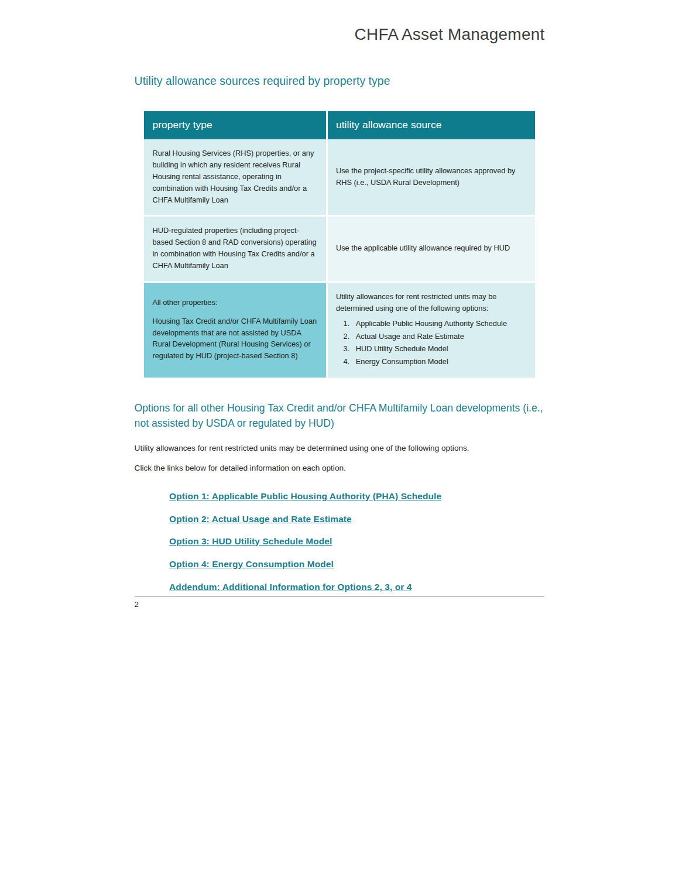CHFA Asset Management
Utility allowance sources required by property type
| property type | utility allowance source |
| --- | --- |
| Rural Housing Services (RHS) properties, or any building in which any resident receives Rural Housing rental assistance, operating in combination with Housing Tax Credits and/or a CHFA Multifamily Loan | Use the project-specific utility allowances approved by RHS (i.e., USDA Rural Development) |
| HUD-regulated properties (including project-based Section 8 and RAD conversions) operating in combination with Housing Tax Credits and/or a CHFA Multifamily Loan | Use the applicable utility allowance required by HUD |
| All other properties: Housing Tax Credit and/or CHFA Multifamily Loan developments that are not assisted by USDA Rural Development (Rural Housing Services) or regulated by HUD (project-based Section 8) | Utility allowances for rent restricted units may be determined using one of the following options: Applicable Public Housing Authority Schedule Actual Usage and Rate Estimate HUD Utility Schedule Model Energy Consumption Model |
Options for all other Housing Tax Credit and/or CHFA Multifamily Loan developments (i.e., not assisted by USDA or regulated by HUD)
Utility allowances for rent restricted units may be determined using one of the following options.
Click the links below for detailed information on each option.
Option 1: Applicable Public Housing Authority (PHA) Schedule
Option 2: Actual Usage and Rate Estimate
Option 3: HUD Utility Schedule Model
Option 4: Energy Consumption Model
Addendum: Additional Information for Options 2, 3, or 4
2